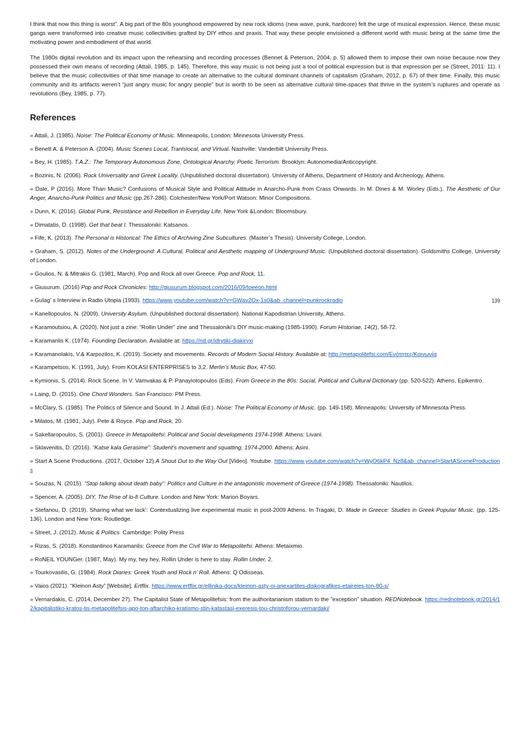I think that now this thing is worst”. A big part of the 80s younghood empowered by new rock idioms (new wave, punk, hardcore) felt the urge of musical expression. Hence, these music gangs were transformed into creative music collectivities grafted by DIY ethos and praxis. That way these people envisioned a different world with music being at the same time the motivating power and embodiment of that world.
The 1980s digital revolution and its impact upon the rehearsing and recording processes (Bennet & Peterson, 2004, p. 5) allowed them to impose their own noise because now they possessed their own means of recording (Attali, 1985, p. 145). Therefore, this way music is not being just a tool of political expression but is that expression per se (Street, 2011: 11). I believe that the music collectivities of that time manage to create an alternative to the cultural dominant channels of capitalism (Graham, 2012, p. 67) of their time. Finally, this music community and its artifacts weren’t “just angry music for angry people” but is worth to be seen as alternative cultural time-spaces that thrive in the system’s ruptures and operate as revolutions (Bey, 1985, p. 77).
References
» Attali, J. (1985). Noise: The Political Economy of Music. Minneapolis, London: Minnesota University Press.
» Benett A. & Peterson A. (2004). Music Scenes Local, Tranlslocal, and Virtual. Nashville: Vanderbilt University Press.
» Bey, H. (1985). T.A.Z.: The Temporary Autonomous Zone, Ontological Anarchy, Poetic Terrorism. Brooklyn: Autonomedia/Anticopyright.
» Bozinis, N. (2006). Rock Universality and Greek Locality. (Unpublished doctoral dissertation). University of Athens, Department of History and Archeology, Athens.
» Dale, P (2016). More Than Music? Confusions of Musical Style and Political Attitude in Anarcho-Punk from Crass Onwards. In M. Dines & M. Worley (Eds.). The Aesthetic of Our Anger, Anarcho-Punk Politics and Music (pp.267-286). Colchester/New York/Port Watson: Minor Compositions.
» Dunn, K. (2016). Global Punk, Resistance and Rebellion in Everyday Life. New York &London: Bloomsbury.
» Dimatatis, D. (1998). Get that beat I. Thessaloniki: Katsanos.
» Fife, K. (2013). The Personal is Historical: The Ethics of Archiving Zine Subcultures. (Master’s Thesis). University College, London.
» Graham, S. (2012). Notes of the Underground: A Cultural, Political and Aesthetic mapping of Underground Music. (Unpublished doctoral dissertation). Goldsmiths College, University of London.
» Goulios, N. & Mitrakis G. (1981, March). Pop and Rock all over Greece. Pop and Rock, 11.
» Giusurum. (2016) Pop and Rock Chronicles: http://giusurum.blogspot.com/2016/09/toeeon.html
139» Gulag’ s Interview in Radio Utopia (1993). https://www.youtube.com/watch?v=GWav2Ox-1s0&ab_channel=punkrockradio
» Kanellopoulos, N. (2009). University Asylum. (Unpublished doctoral dissertation). National Kapodistrian University, Athens.
» Karamoutsiou, A. (2020). Not just a zine: “Rollin Under” zine and Thessaloniki’s DIY music-making (1985-1990). Forum Historiae, 14(2), 58-72.
» Karamanlis K. (1974). Founding Declaration. Available at: https://nd.gr/idrytiki-diakiryxi
» Karamanolakis, V.& Karpozilos, K. (2019). Society and movements. Records of Modern Social History. Available at: http://metapolitefsi.com/Ενότητες/Κοινωνία
» Karampetsos, K. (1991, July). From KOLASI ENTERPRISES to 3,2. Merlin’s Music Box, 47-50.
» Kymionis, S. (2014). Rock Scene. In V. Vamvakas & P. Panayiotopoulos (Eds). From Greece in the 80s: Social, Political and Cultural Dictionary (pp. 520-522). Athens, Epikentro.
» Laing, D. (2015). One Chord Wonders. San Francisco: PM Press.
» McClary, S. (1985). The Politics of Silence and Sound. In J. Attali (Ed.). Noise: The Political Economy of Music. (pp. 149-158). Minneapolis: University of Minnesota Press.
» Milatos, M. (1981, July). Pete & Royce. Pop and Rock, 20.
» Sakellaropoulos, S. (2001). Greece in Metapolitefsi: Political and Social developments 1974-1998. Athens: Livani.
» Sklavenitis, D. (2016). “Katse kala Gerasime”: Student’s movement and squatting, 1974-2000. Athens: Asini.
» Start A Scene Productions. (2017, October 12) A Shout Out to the Way Out [Video]. Youtube. https://www.youtube.com/watch?v=WyO6kP4_Nz8&ab_channel=StartASceneProductions
» Souzas, N. (2015). “Stop talking about death baby”: Politics and Culture in the antagonistic movement of Greece (1974-1998). Thessaloniki: Nautilos.
» Spencer, A. (2005). DIY, The Rise of lo-fi Culture. London and New York: Marion Boyars.
» Stefanou, D. (2019). Sharing what we lack’: Contextualizing live experimental music in post-2009 Athens. In Tragaki, D. Made in Greece: Studies in Greek Popular Music. (pp. 125-136). London and New York: Routledge.
» Street, J. (2012). Music & Politics. Cambridge: Polity Press
» Rizas, S. (2018). Konstantinos Karamanlis: Greece from the Civil War to Metapolitefsi. Athens: Metaixmio.
» RoNEIL YOUNGer. (1987, May). My my, hey hey, Rollin Under is here to stay. Rollin Under, 2.
» Tourkovasilis, G. (1984). Rock Diaries: Greek Youth and Rock n’ Roll. Athens: Q Odisseas.
» Vaios (2021). “Kleinon Asty” [Website]. Ertflix. https://www.ertflix.gr/ellinika-docs/kleinon-asty-oi-anexartites-diskografikes-etaireies-ton-80-s/
» Vernardakis, C. (2014, December 27). The Capitalist State of Metapolitefsis: from the authoritarianism statism to the “exception” situation. REDNotebook. https://rednotebook.gr/2014/12/kapitalistiko-kratos-tis-metapolitefsis-apo-ton-aftarchiko-kratismo-stin-katastasi-exeresis-tou-christoforou-vernardaki/